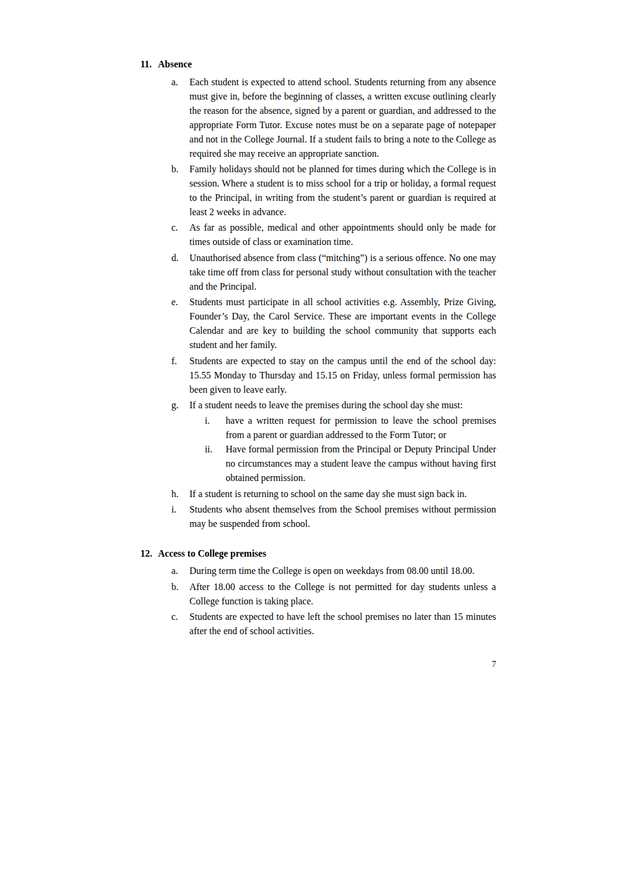11. Absence
a. Each student is expected to attend school. Students returning from any absence must give in, before the beginning of classes, a written excuse outlining clearly the reason for the absence, signed by a parent or guardian, and addressed to the appropriate Form Tutor. Excuse notes must be on a separate page of notepaper and not in the College Journal. If a student fails to bring a note to the College as required she may receive an appropriate sanction.
b. Family holidays should not be planned for times during which the College is in session. Where a student is to miss school for a trip or holiday, a formal request to the Principal, in writing from the student’s parent or guardian is required at least 2 weeks in advance.
c. As far as possible, medical and other appointments should only be made for times outside of class or examination time.
d. Unauthorised absence from class (“mitching”) is a serious offence. No one may take time off from class for personal study without consultation with the teacher and the Principal.
e. Students must participate in all school activities e.g. Assembly, Prize Giving, Founder’s Day, the Carol Service. These are important events in the College Calendar and are key to building the school community that supports each student and her family.
f. Students are expected to stay on the campus until the end of the school day: 15.55 Monday to Thursday and 15.15 on Friday, unless formal permission has been given to leave early.
g. If a student needs to leave the premises during the school day she must:
i. have a written request for permission to leave the school premises from a parent or guardian addressed to the Form Tutor; or
ii. Have formal permission from the Principal or Deputy Principal Under no circumstances may a student leave the campus without having first obtained permission.
h. If a student is returning to school on the same day she must sign back in.
i. Students who absent themselves from the School premises without permission may be suspended from school.
12. Access to College premises
a. During term time the College is open on weekdays from 08.00 until 18.00.
b. After 18.00 access to the College is not permitted for day students unless a College function is taking place.
c. Students are expected to have left the school premises no later than 15 minutes after the end of school activities.
7